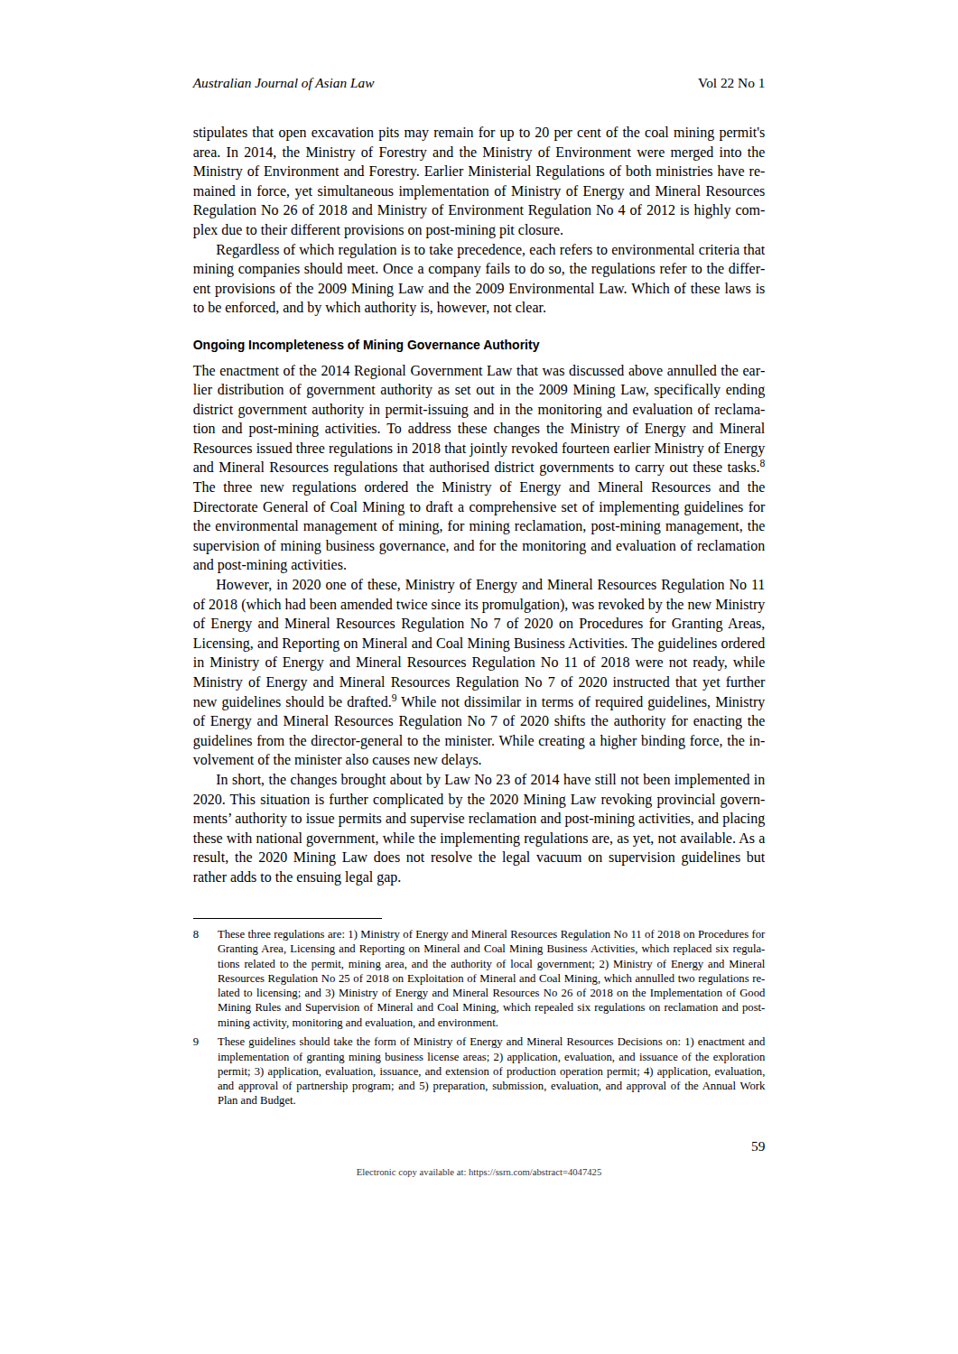Australian Journal of Asian Law Vol 22 No 1
stipulates that open excavation pits may remain for up to 20 per cent of the coal mining permit's area. In 2014, the Ministry of Forestry and the Ministry of Environment were merged into the Ministry of Environment and Forestry. Earlier Ministerial Regulations of both ministries have remained in force, yet simultaneous implementation of Ministry of Energy and Mineral Resources Regulation No 26 of 2018 and Ministry of Environment Regulation No 4 of 2012 is highly complex due to their different provisions on post-mining pit closure.
Regardless of which regulation is to take precedence, each refers to environmental criteria that mining companies should meet. Once a company fails to do so, the regulations refer to the different provisions of the 2009 Mining Law and the 2009 Environmental Law. Which of these laws is to be enforced, and by which authority is, however, not clear.
Ongoing Incompleteness of Mining Governance Authority
The enactment of the 2014 Regional Government Law that was discussed above annulled the earlier distribution of government authority as set out in the 2009 Mining Law, specifically ending district government authority in permit-issuing and in the monitoring and evaluation of reclamation and post-mining activities. To address these changes the Ministry of Energy and Mineral Resources issued three regulations in 2018 that jointly revoked fourteen earlier Ministry of Energy and Mineral Resources regulations that authorised district governments to carry out these tasks.8 The three new regulations ordered the Ministry of Energy and Mineral Resources and the Directorate General of Coal Mining to draft a comprehensive set of implementing guidelines for the environmental management of mining, for mining reclamation, post-mining management, the supervision of mining business governance, and for the monitoring and evaluation of reclamation and post-mining activities.
However, in 2020 one of these, Ministry of Energy and Mineral Resources Regulation No 11 of 2018 (which had been amended twice since its promulgation), was revoked by the new Ministry of Energy and Mineral Resources Regulation No 7 of 2020 on Procedures for Granting Areas, Licensing, and Reporting on Mineral and Coal Mining Business Activities. The guidelines ordered in Ministry of Energy and Mineral Resources Regulation No 11 of 2018 were not ready, while Ministry of Energy and Mineral Resources Regulation No 7 of 2020 instructed that yet further new guidelines should be drafted.9 While not dissimilar in terms of required guidelines, Ministry of Energy and Mineral Resources Regulation No 7 of 2020 shifts the authority for enacting the guidelines from the director-general to the minister. While creating a higher binding force, the involvement of the minister also causes new delays.
In short, the changes brought about by Law No 23 of 2014 have still not been implemented in 2020. This situation is further complicated by the 2020 Mining Law revoking provincial governments’ authority to issue permits and supervise reclamation and post-mining activities, and placing these with national government, while the implementing regulations are, as yet, not available. As a result, the 2020 Mining Law does not resolve the legal vacuum on supervision guidelines but rather adds to the ensuing legal gap.
8
These three regulations are: 1) Ministry of Energy and Mineral Resources Regulation No 11 of 2018 on Procedures for Granting Area, Licensing and Reporting on Mineral and Coal Mining Business Activities, which replaced six regulations related to the permit, mining area, and the authority of local government; 2) Ministry of Energy and Mineral Resources Regulation No 25 of 2018 on Exploitation of Mineral and Coal Mining, which annulled two regulations related to licensing; and 3) Ministry of Energy and Mineral Resources No 26 of 2018 on the Implementation of Good Mining Rules and Supervision of Mineral and Coal Mining, which repealed six regulations on reclamation and post-mining activity, monitoring and evaluation, and environment.
9
These guidelines should take the form of Ministry of Energy and Mineral Resources Decisions on: 1) enactment and implementation of granting mining business license areas; 2) application, evaluation, and issuance of the exploration permit; 3) application, evaluation, issuance, and extension of production operation permit; 4) application, evaluation, and approval of partnership program; and 5) preparation, submission, evaluation, and approval of the Annual Work Plan and Budget.
59
Electronic copy available at: https://ssrn.com/abstract=4047425